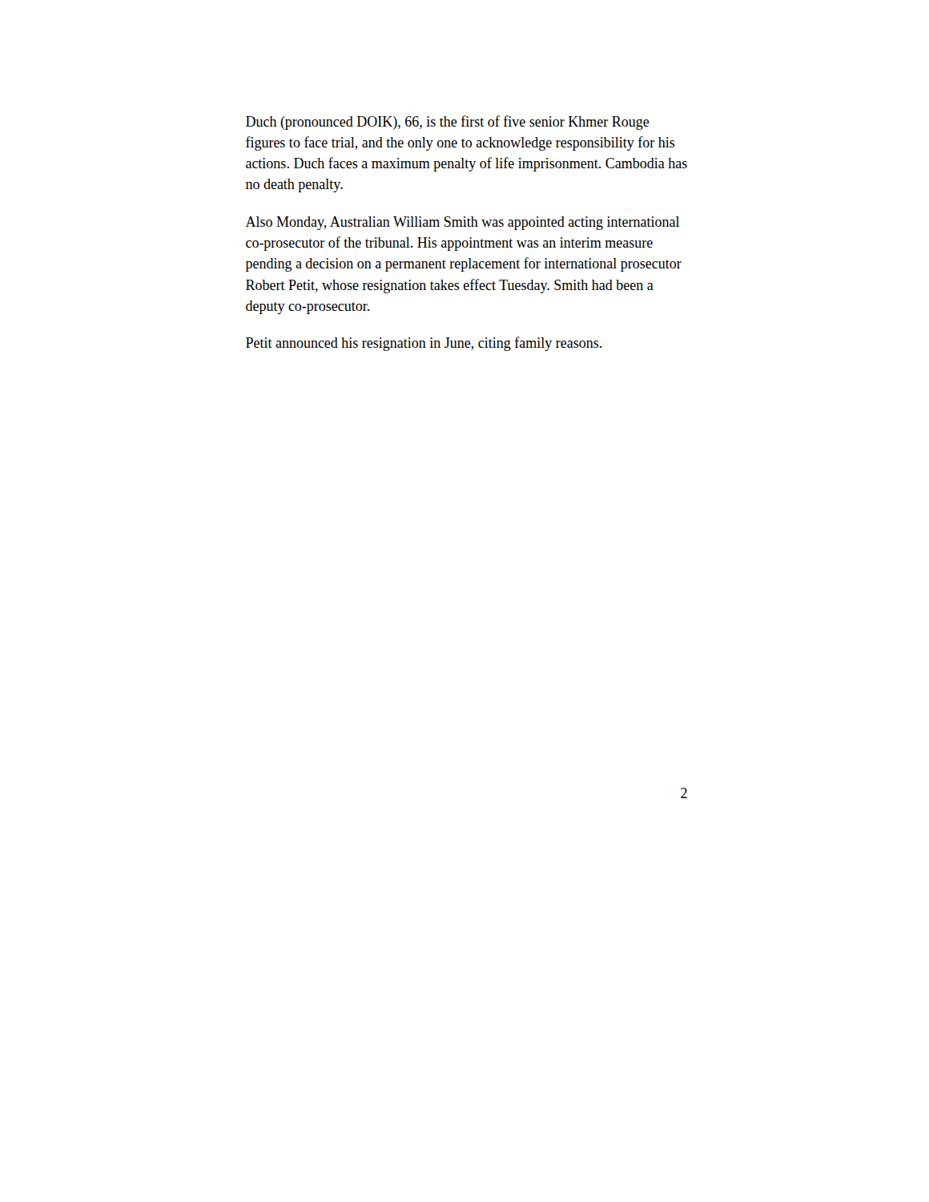Duch (pronounced DOIK), 66, is the first of five senior Khmer Rouge figures to face trial, and the only one to acknowledge responsibility for his actions. Duch faces a maximum penalty of life imprisonment. Cambodia has no death penalty.
Also Monday, Australian William Smith was appointed acting international co-prosecutor of the tribunal. His appointment was an interim measure pending a decision on a permanent replacement for international prosecutor Robert Petit, whose resignation takes effect Tuesday. Smith had been a deputy co-prosecutor.
Petit announced his resignation in June, citing family reasons.
2